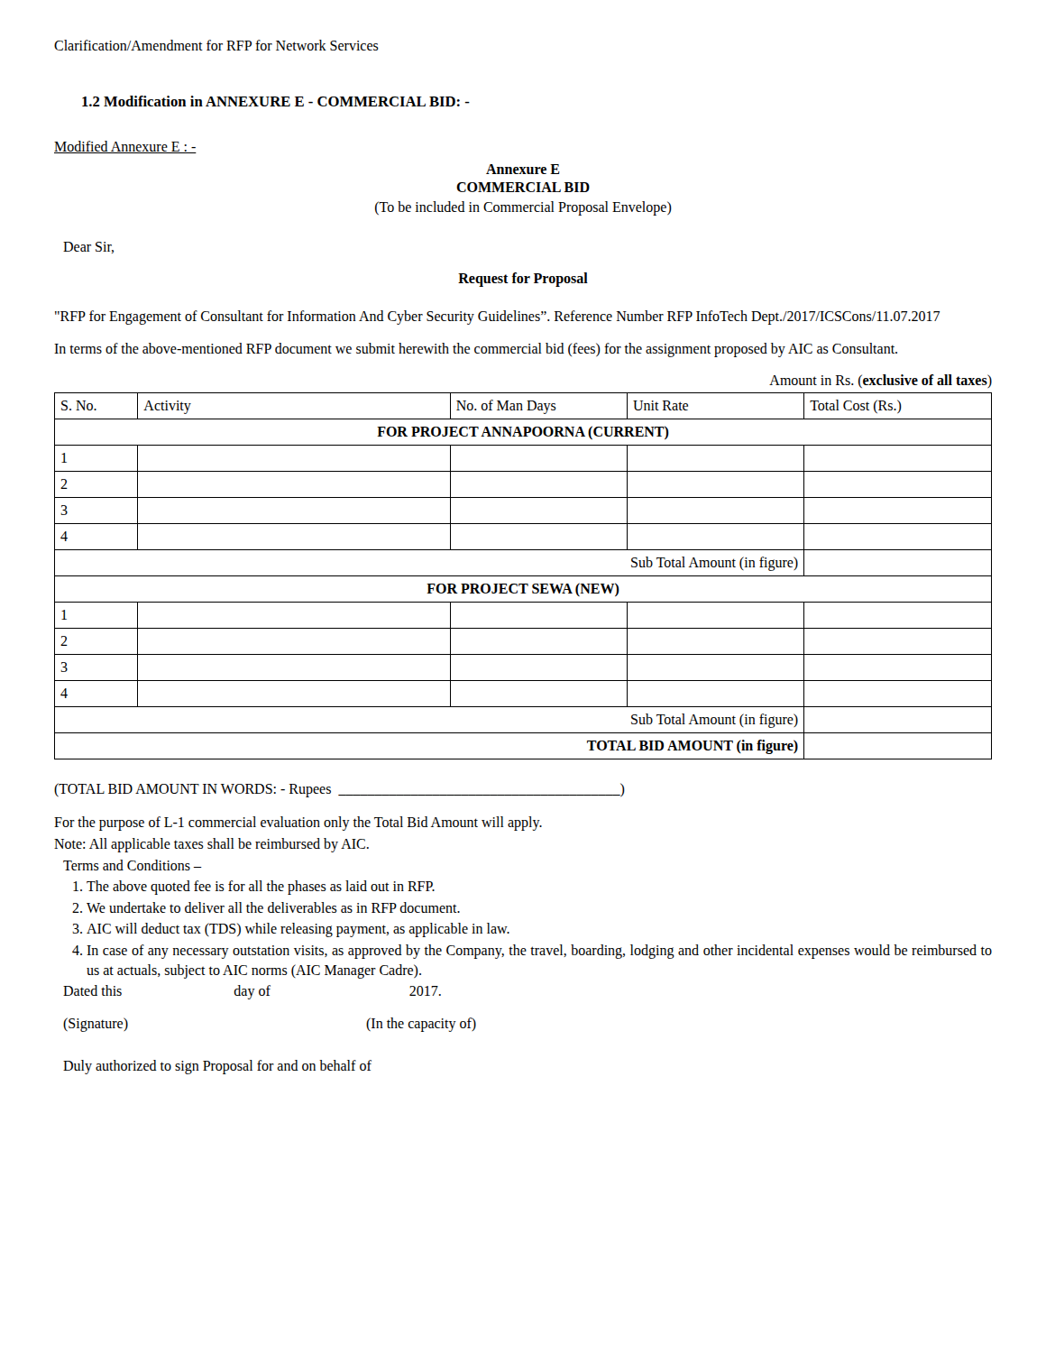Clarification/Amendment for RFP for Network Services
1.2 Modification in ANNEXURE E - COMMERCIAL BID: -
Modified Annexure E : -
Annexure E
COMMERCIAL BID
(To be included in Commercial Proposal Envelope)
Dear Sir,
Request for Proposal
"RFP for Engagement of Consultant for Information And Cyber Security Guidelines”. Reference Number RFP InfoTech Dept./2017/ICSCons/11.07.2017
In terms of the above-mentioned RFP document we submit herewith the commercial bid (fees) for the assignment proposed by AIC as Consultant.
Amount in Rs. (exclusive of all taxes)
| S. No. | Activity | No. of Man Days | Unit Rate | Total Cost (Rs.) |
| --- | --- | --- | --- | --- |
| FOR PROJECT ANNAPOORNA (CURRENT) |
| 1 | | | | |
| 2 | | | | |
| 3 | | | | |
| 4 | | | | |
| Sub Total Amount (in figure) | |
| FOR PROJECT SEWA (NEW) |
| 1 | | | | |
| 2 | | | | |
| 3 | | | | |
| 4 | | | | |
| Sub Total Amount (in figure) | |
| TOTAL BID AMOUNT (in figure) | |
(TOTAL BID AMOUNT IN WORDS: - Rupees _______________________________________)
For the purpose of L-1 commercial evaluation only the Total Bid Amount will apply.
Note: All applicable taxes shall be reimbursed by AIC.
Terms and Conditions –
The above quoted fee is for all the phases as laid out in RFP.
We undertake to deliver all the deliverables as in RFP document.
AIC will deduct tax (TDS) while releasing payment, as applicable in law.
In case of any necessary outstation visits, as approved by the Company, the travel, boarding, lodging and other incidental expenses would be reimbursed to us at actuals, subject to AIC norms (AIC Manager Cadre).
Dated this day of 2017.
(Signature) (In the capacity of)
Duly authorized to sign Proposal for and on behalf of